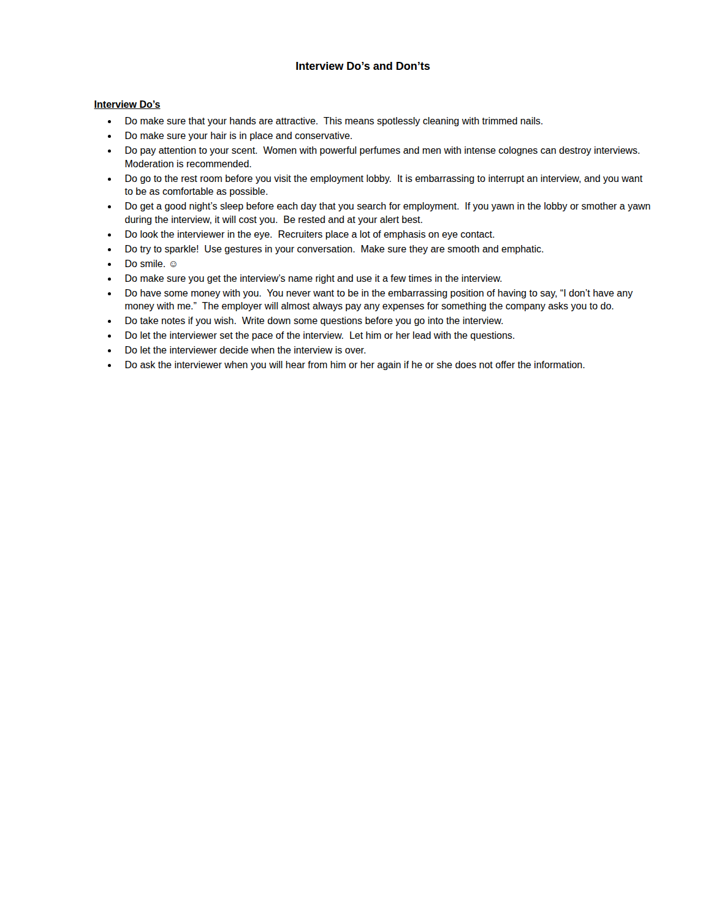Interview Do’s and Don’ts
Interview Do’s
Do make sure that your hands are attractive. This means spotlessly cleaning with trimmed nails.
Do make sure your hair is in place and conservative.
Do pay attention to your scent. Women with powerful perfumes and men with intense colognes can destroy interviews. Moderation is recommended.
Do go to the rest room before you visit the employment lobby. It is embarrassing to interrupt an interview, and you want to be as comfortable as possible.
Do get a good night’s sleep before each day that you search for employment. If you yawn in the lobby or smother a yawn during the interview, it will cost you. Be rested and at your alert best.
Do look the interviewer in the eye. Recruiters place a lot of emphasis on eye contact.
Do try to sparkle! Use gestures in your conversation. Make sure they are smooth and emphatic.
Do smile. ☺
Do make sure you get the interview’s name right and use it a few times in the interview.
Do have some money with you. You never want to be in the embarrassing position of having to say, “I don’t have any money with me.” The employer will almost always pay any expenses for something the company asks you to do.
Do take notes if you wish. Write down some questions before you go into the interview.
Do let the interviewer set the pace of the interview. Let him or her lead with the questions.
Do let the interviewer decide when the interview is over.
Do ask the interviewer when you will hear from him or her again if he or she does not offer the information.